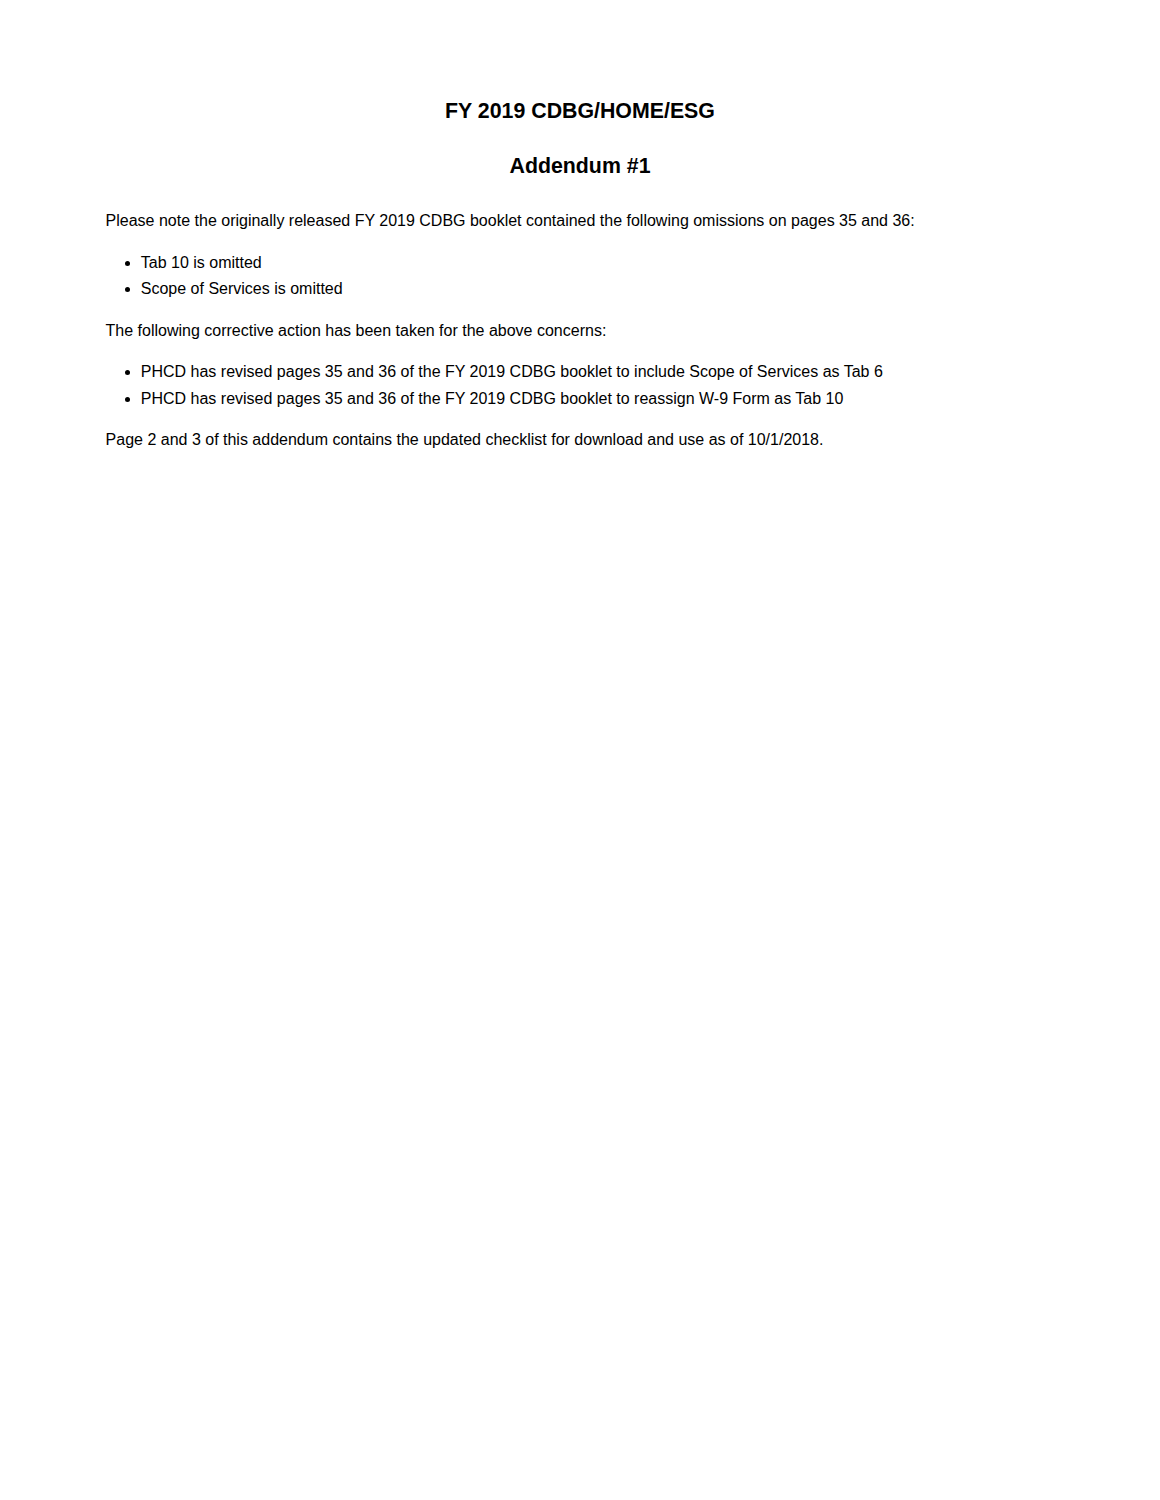FY 2019 CDBG/HOME/ESG
Addendum #1
Please note the originally released FY 2019 CDBG booklet contained the following omissions on pages 35 and 36:
Tab 10 is omitted
Scope of Services is omitted
The following corrective action has been taken for the above concerns:
PHCD has revised pages 35 and 36 of the FY 2019 CDBG booklet to include Scope of Services as Tab 6
PHCD has revised pages 35 and 36 of the FY 2019 CDBG booklet to reassign W-9 Form as Tab 10
Page 2 and 3 of this addendum contains the updated checklist for download and use as of 10/1/2018.